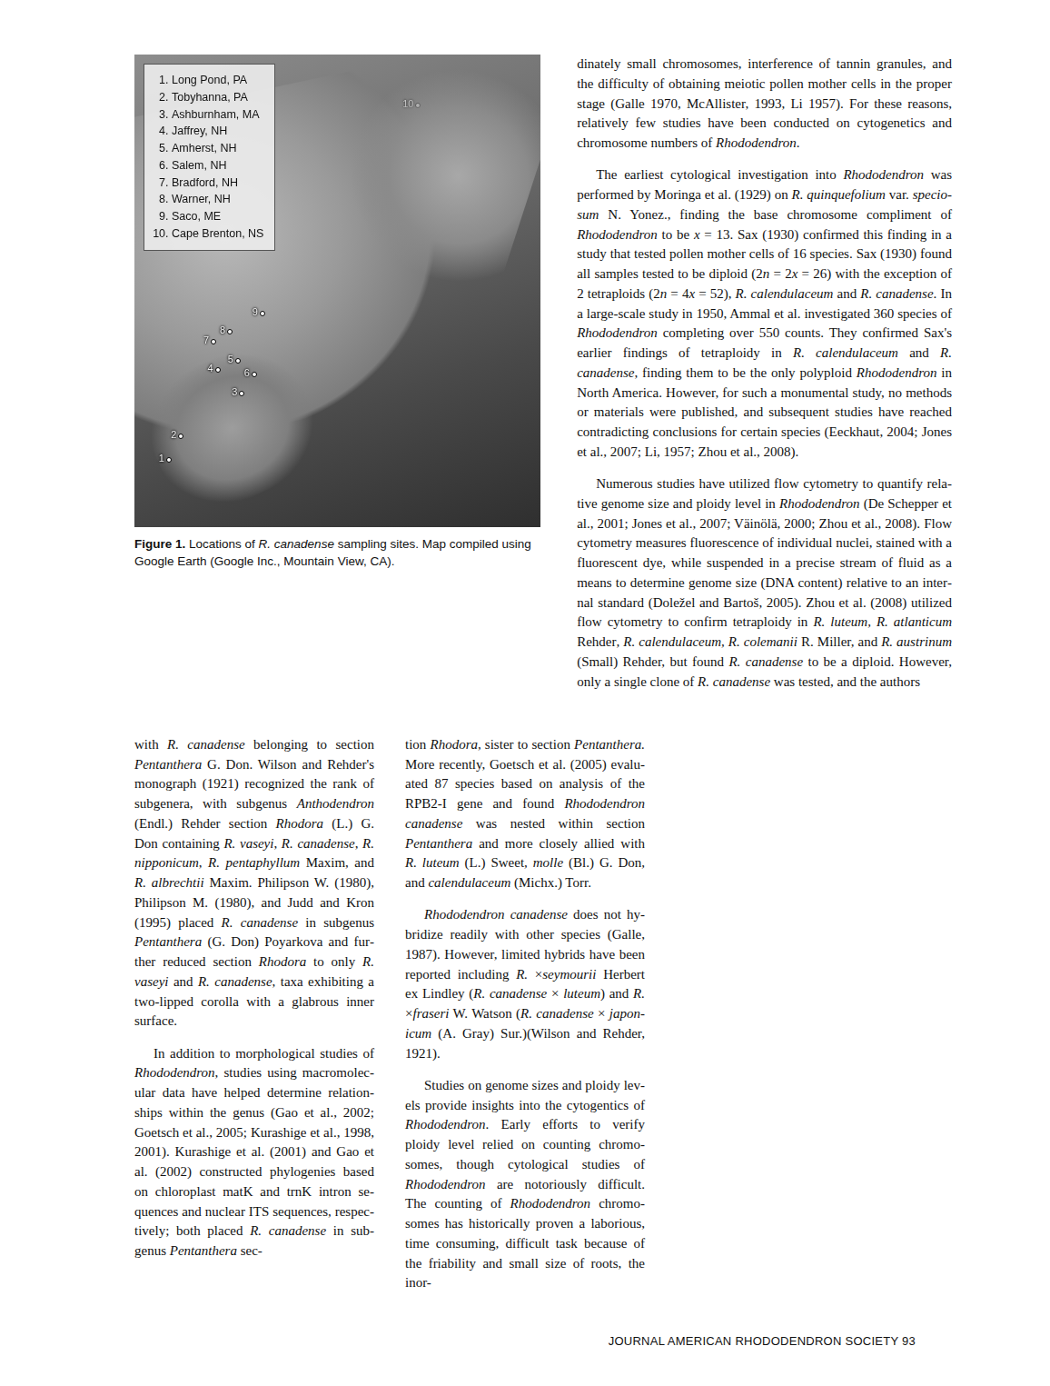Long Pond, PA
Tobyhanna, PA
Ashburnham, MA
Jaffrey, NH
Amherst, NH
Salem, NH
Bradford, NH
Warner, NH
Saco, ME
Cape Brenton, NS
1 2 3 4 5 6 7 8 9 10
Figure 1. Locations of R. canadense sampling sites. Map compiled using Google Earth (Google Inc., Mountain View, CA).
dinately small chromosomes, interference of tannin granules, and the difficulty of obtaining meiotic pollen mother cells in the proper stage (Galle 1970, McAllister, 1993, Li 1957). For these reasons, relatively few studies have been conducted on cytogenetics and chromosome numbers of Rhododendron.
The earliest cytological investigation into Rhododendron was performed by Moringa et al. (1929) on R. quinquefolium var. speciosum N. Yonez., finding the base chromosome compliment of Rhododendron to be x = 13. Sax (1930) confirmed this finding in a study that tested pollen mother cells of 16 species. Sax (1930) found all samples tested to be diploid (2n = 2x = 26) with the exception of 2 tetraploids (2n = 4x = 52), R. calendulaceum and R. canadense. In a large-scale study in 1950, Ammal et al. investigated 360 species of Rhododendron completing over 550 counts. They confirmed Sax's earlier findings of tetraploidy in R. calendulaceum and R. canadense, finding them to be the only polyploid Rhododendron in North America. However, for such a monumental study, no methods or materials were published, and subsequent studies have reached contradicting conclusions for certain species (Eeckhaut, 2004; Jones et al., 2007; Li, 1957; Zhou et al., 2008).
Numerous studies have utilized flow cytometry to quantify relative genome size and ploidy level in Rhododendron (De Schepper et al., 2001; Jones et al., 2007; Väinölä, 2000; Zhou et al., 2008). Flow cytometry measures fluorescence of individual nuclei, stained with a fluorescent dye, while suspended in a precise stream of fluid as a means to determine genome size (DNA content) relative to an internal standard (Doležel and Bartoš, 2005). Zhou et al. (2008) utilized flow cytometry to confirm tetraploidy in R. luteum, R. atlanticum Rehder, R. calendulaceum, R. colemanii R. Miller, and R. austrinum (Small) Rehder, but found R. canadense to be a diploid. However, only a single clone of R. canadense was tested, and the authors
with R. canadense belonging to section Pentanthera G. Don. Wilson and Rehder's monograph (1921) recognized the rank of subgenera, with subgenus Anthodendron (Endl.) Rehder section Rhodora (L.) G. Don containing R. vaseyi, R. canadense, R. nipponicum, R. pentaphyllum Maxim, and R. albrechtii Maxim. Philipson W. (1980), Philipson M. (1980), and Judd and Kron (1995) placed R. canadense in subgenus Pentanthera (G. Don) Poyarkova and further reduced section Rhodora to only R. vaseyi and R. canadense, taxa exhibiting a two-lipped corolla with a glabrous inner surface.
In addition to morphological studies of Rhododendron, studies using macromolecular data have helped determine relationships within the genus (Gao et al., 2002; Goetsch et al., 2005; Kurashige et al., 1998, 2001). Kurashige et al. (2001) and Gao et al. (2002) constructed phylogenies based on chloroplast matK and trnK intron sequences and nuclear ITS sequences, respectively; both placed R. canadense in subgenus Pentanthera sec-
tion Rhodora, sister to section Pentanthera. More recently, Goetsch et al. (2005) evaluated 87 species based on analysis of the RPB2-I gene and found Rhododendron canadense was nested within section Pentanthera and more closely allied with R. luteum (L.) Sweet, molle (Bl.) G. Don, and calendulaceum (Michx.) Torr.
Rhododendron canadense does not hybridize readily with other species (Galle, 1987). However, limited hybrids have been reported including R. ×seymourii Herbert ex Lindley (R. canadense × luteum) and R. ×fraseri W. Watson (R. canadense × japonicum (A. Gray) Sur.)(Wilson and Rehder, 1921).
Studies on genome sizes and ploidy levels provide insights into the cytogentics of Rhododendron. Early efforts to verify ploidy level relied on counting chromosomes, though cytological studies of Rhododendron are notoriously difficult. The counting of Rhododendron chromosomes has historically proven a laborious, time consuming, difficult task because of the friability and small size of roots, the inor-
JOURNAL AMERICAN RHODODENDRON SOCIETY 93